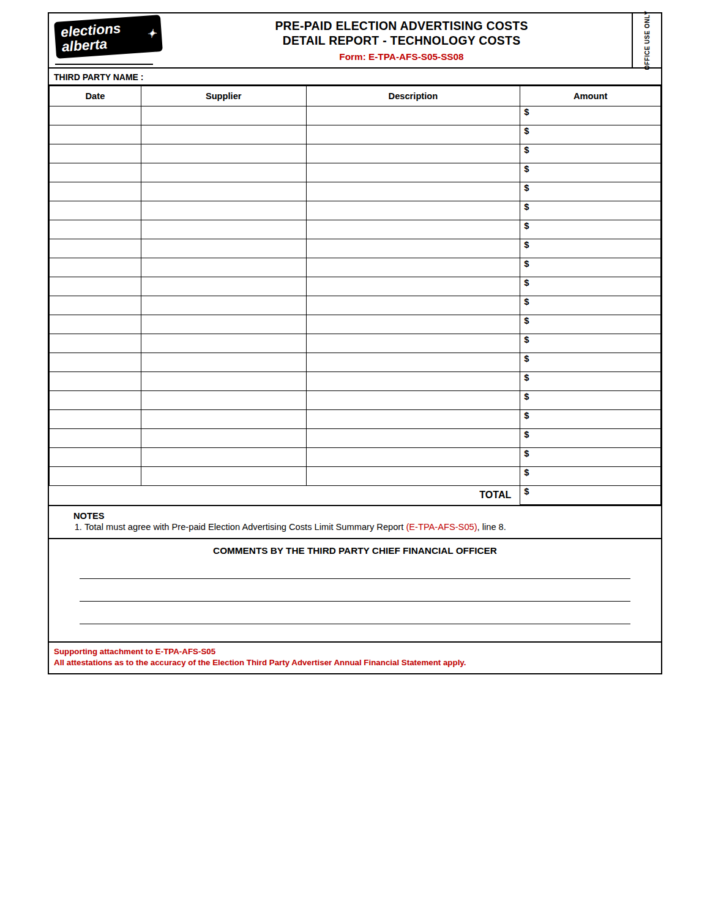elections✦
alberta
PRE-PAID ELECTION ADVERTISING COSTS
DETAIL REPORT - TECHNOLOGY COSTS
Form: E-TPA-AFS-S05-SS08
OFFICE USE ONLY
THIRD PARTY NAME :
| Date | Supplier | Description | Amount |
| --- | --- | --- | --- |
| | | | $ |
| | | | $ |
| | | | $ |
| | | | $ |
| | | | $ |
| | | | $ |
| | | | $ |
| | | | $ |
| | | | $ |
| | | | $ |
| | | | $ |
| | | | $ |
| | | | $ |
| | | | $ |
| | | | $ |
| | | | $ |
| | | | $ |
| | | | $ |
| | | | $ |
| | | | $ |
| | | TOTAL | $ |
NOTES
Total must agree with Pre-paid Election Advertising Costs Limit Summary Report (E-TPA-AFS-S05), line 8.
COMMENTS BY THE THIRD PARTY CHIEF FINANCIAL OFFICER
Supporting attachment to E-TPA-AFS-S05
All attestations as to the accuracy of the Election Third Party Advertiser Annual Financial Statement apply.